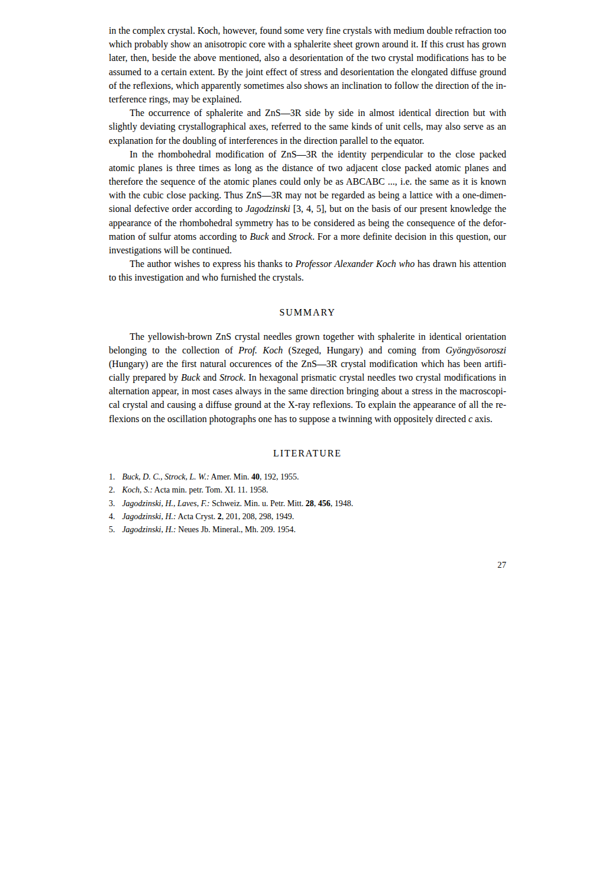in the complex crystal. Koch, however, found some very fine crystals with medium double refraction too which probably show an anisotropic core with a sphalerite sheet grown around it. If this crust has grown later, then, beside the above mentioned, also a desorientation of the two crystal modifications has to be assumed to a certain extent. By the joint effect of stress and desorientation the elongated diffuse ground of the reflexions, which apparently sometimes also shows an inclination to follow the direction of the interference rings, may be explained.
The occurrence of sphalerite and ZnS—3R side by side in almost identical direction but with slightly deviating crystallographical axes, referred to the same kinds of unit cells, may also serve as an explanation for the doubling of interferences in the direction parallel to the equator.
In the rhombohedral modification of ZnS—3R the identity perpendicular to the close packed atomic planes is three times as long as the distance of two adjacent close packed atomic planes and therefore the sequence of the atomic planes could only be as ABCABC ..., i.e. the same as it is known with the cubic close packing. Thus ZnS—3R may not be regarded as being a lattice with a one-dimensional defective order according to Jagodzinski [3, 4, 5], but on the basis of our present knowledge the appearance of the rhombohedral symmetry has to be considered as being the consequence of the deformation of sulfur atoms according to Buck and Strock. For a more definite decision in this question, our investigations will be continued.
The author wishes to express his thanks to Professor Alexander Koch who has drawn his attention to this investigation and who furnished the crystals.
SUMMARY
The yellowish-brown ZnS crystal needles grown together with sphalerite in identical orientation belonging to the collection of Prof. Koch (Szeged, Hungary) and coming from Gyöngyösoroszi (Hungary) are the first natural occurences of the ZnS—3R crystal modification which has been artificially prepared by Buck and Strock. In hexagonal prismatic crystal needles two crystal modifications in alternation appear, in most cases always in the same direction bringing about a stress in the macroscopical crystal and causing a diffuse ground at the X-ray reflexions. To explain the appearance of all the reflexions on the oscillation photographs one has to suppose a twinning with oppositely directed c axis.
LITERATURE
Buck, D. C., Strock, L. W.: Amer. Min. 40, 192, 1955.
Koch, S.: Acta min. petr. Tom. XI. 11. 1958.
Jagodzinski, H., Laves, F.: Schweiz. Min. u. Petr. Mitt. 28, 456, 1948.
Jagodzinski, H.: Acta Cryst. 2, 201, 208, 298, 1949.
Jagodzinski, H.: Neues Jb. Mineral., Mh. 209. 1954.
27